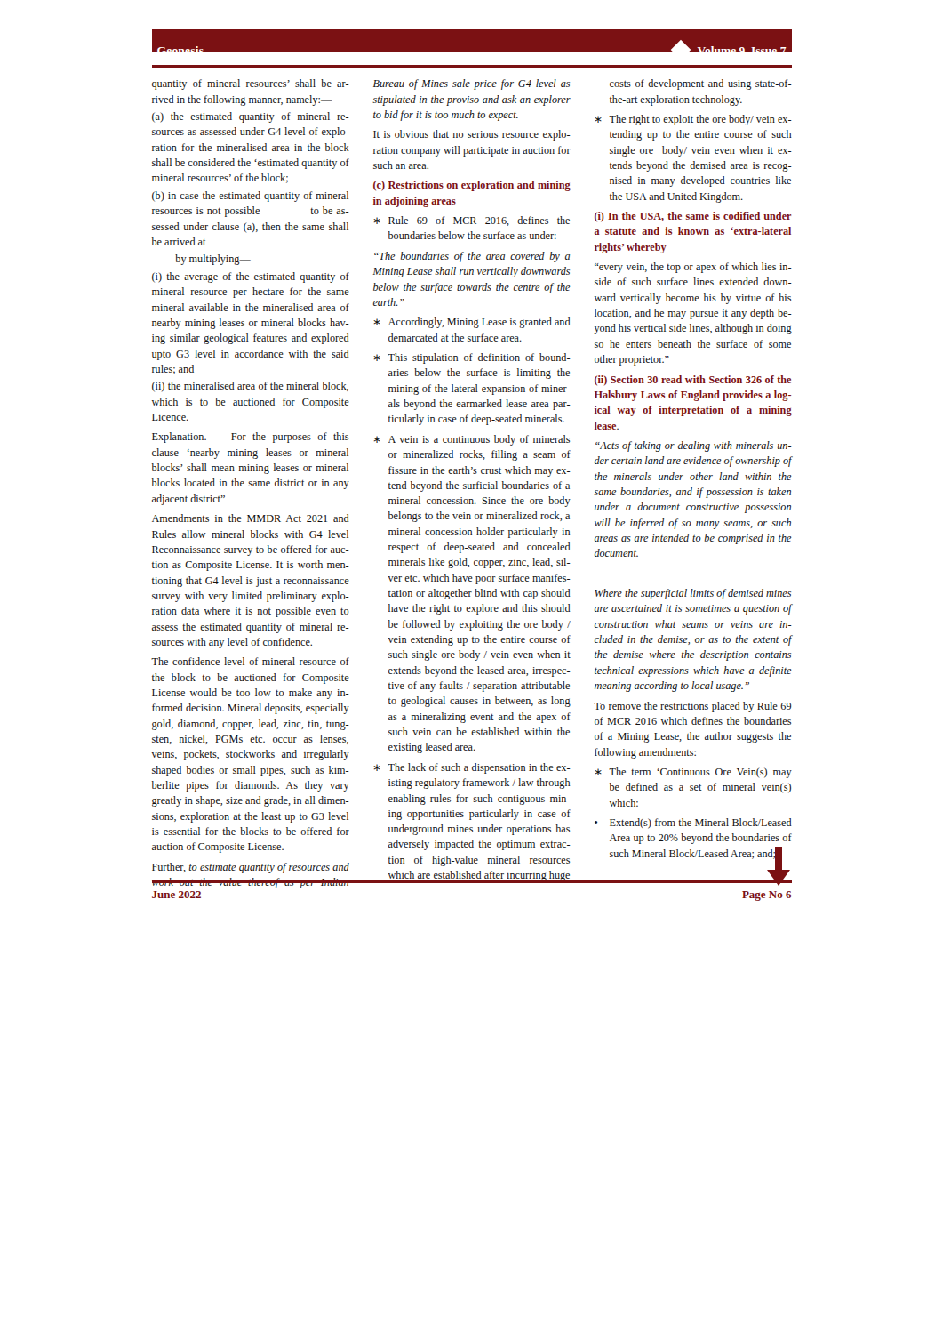Geonesis
Volume 9, Issue 7
quantity of mineral resources’ shall be arrived in the following manner, namely:—
(a) the estimated quantity of mineral resources as assessed under G4 level of exploration for the mineralised area in the block shall be considered the ‘estimated quantity of mineral resources’ of the block;
(b) in case the estimated quantity of mineral resources is not possible to be assessed under clause (a), then the same shall be arrived at
by multiplying—
(i) the average of the estimated quantity of mineral resource per hectare for the same mineral available in the mineralised area of nearby mining leases or mineral blocks having similar geological features and explored upto G3 level in accordance with the said rules; and
(ii) the mineralised area of the mineral block, which is to be auctioned for Composite Licence.
Explanation. — For the purposes of this clause ‘nearby mining leases or mineral blocks’ shall mean mining leases or mineral blocks located in the same district or in any adjacent district”
Amendments in the MMDR Act 2021 and Rules allow mineral blocks with G4 level Reconnaissance survey to be offered for auction as Composite License. It is worth mentioning that G4 level is just a reconnaissance survey with very limited preliminary exploration data where it is not possible even to assess the estimated quantity of mineral resources with any level of confidence.
The confidence level of mineral resource of the block to be auctioned for Composite License would be too low to make any informed decision. Mineral deposits, especially gold, diamond, copper, lead, zinc, tin, tungsten, nickel, PGMs etc. occur as lenses, veins, pockets, stockworks and irregularly shaped bodies or small pipes, such as kimberlite pipes for diamonds. As they vary greatly in shape, size and grade, in all dimensions, exploration at the least up to G3 level is essential for the blocks to be offered for auction of Composite License.
Further, to estimate quantity of resources and work out the value thereof as per Indian Bureau of Mines sale price for G4 level as stipulated in the proviso and ask an explorer to bid for it is too much to expect.
It is obvious that no serious resource exploration company will participate in auction for such an area.
(c) Restrictions on exploration and mining in adjoining areas
∗
Rule 69 of MCR 2016, defines the boundaries below the surface as under:
“The boundaries of the area covered by a Mining Lease shall run vertically downwards below the surface towards the centre of the earth.”
∗
Accordingly, Mining Lease is granted and demarcated at the surface area.
∗
This stipulation of definition of boundaries below the surface is limiting the mining of the lateral expansion of minerals beyond the earmarked lease area particularly in case of deep-seated minerals.
∗
A vein is a continuous body of minerals or mineralized rocks, filling a seam of fissure in the earth’s crust which may extend beyond the surficial boundaries of a mineral concession. Since the ore body belongs to the vein or mineralized rock, a mineral concession holder particularly in respect of deep-seated and concealed minerals like gold, copper, zinc, lead, silver etc. which have poor surface manifestation or altogether blind with cap should have the right to explore and this should be followed by exploiting the ore body / vein extending up to the entire course of such single ore body / vein even when it extends beyond the leased area, irrespective of any faults / separation attributable to geological causes in between, as long as a mineralizing event and the apex of such vein can be established within the existing leased area.
∗
The lack of such a dispensation in the existing regulatory framework / law through enabling rules for such contiguous mining opportunities particularly in case of underground mines under operations has adversely impacted the optimum extraction of high-value mineral resources which are established after incurring huge costs of development and using state-of-the-art exploration technology.
∗
The right to exploit the ore body/ vein extending up to the entire course of such single ore body/ vein even when it extends beyond the demised area is recognised in many developed countries like the USA and United Kingdom.
(i) In the USA, the same is codified under a statute and is known as ‘extra-lateral rights’ whereby
“every vein, the top or apex of which lies inside of such surface lines extended downward vertically become his by virtue of his location, and he may pursue it any depth beyond his vertical side lines, although in doing so he enters beneath the surface of some other proprietor.”
(ii) Section 30 read with Section 326 of the Halsbury Laws of England provides a logical way of interpretation of a mining lease.
“Acts of taking or dealing with minerals under certain land are evidence of ownership of the minerals under other land within the same boundaries, and if possession is taken under a document constructive possession will be inferred of so many seams, or such areas as are intended to be comprised in the document.
Where the superficial limits of demised mines are ascertained it is sometimes a question of construction what seams or veins are included in the demise, or as to the extent of the demise where the description contains technical expressions which have a definite meaning according to local usage.”
To remove the restrictions placed by Rule 69 of MCR 2016 which defines the boundaries of a Mining Lease, the author suggests the following amendments:
∗
The term ‘Continuous Ore Vein(s) may be defined as a set of mineral vein(s) which:
•
Extend(s) from the Mineral Block/Leased Area up to 20% beyond the boundaries of such Mineral Block/Leased Area; and;
June 2022
Page No 6